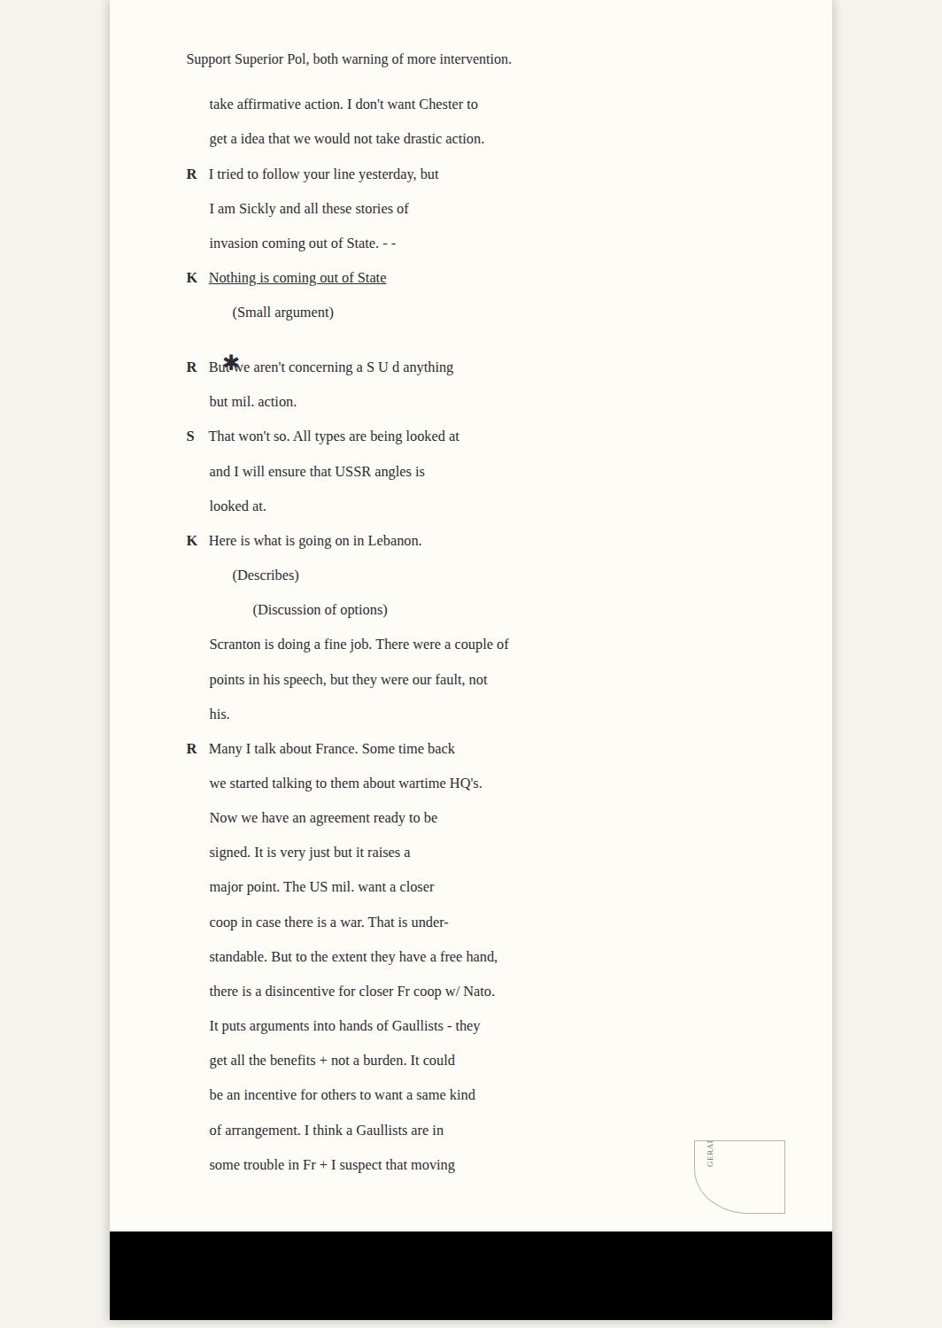Support Superior Pol, both warning of more intervention.
take affirmative action. I don't want Chester to
get a idea that we would not take drastic action.
R I tried to follow your line yesterday, but
I am Sickly and all these stories of
invasion coming out of State. - -
K Nothing is coming out of State
(Small argument)
✱
R But we aren't concerning a S U d anything
but mil. action.
S That won't so. All types are being looked at
and I will ensure that USSR angles is
looked at.
K Here is what is going on in Lebanon.
(Describes)
(Discussion of options)
Scranton is doing a fine job. There were a couple of
points in his speech, but they were our fault, not
his.
R Many I talk about France. Some time back
we started talking to them about wartime HQ's.
Now we have an agreement ready to be
signed. It is very just but it raises a
major point. The US mil. want a closer
coop in case there is a war. That is under-
standable. But to the extent they have a free hand,
there is a disincentive for closer Fr coop w/ Nato.
It puts arguments into hands of Gaullists - they
get all the benefits + not a burden. It could
be an incentive for others to want a same kind
of arrangement. I think a Gaullists are in
some trouble in Fr + I suspect that moving
GERALD R. FORD